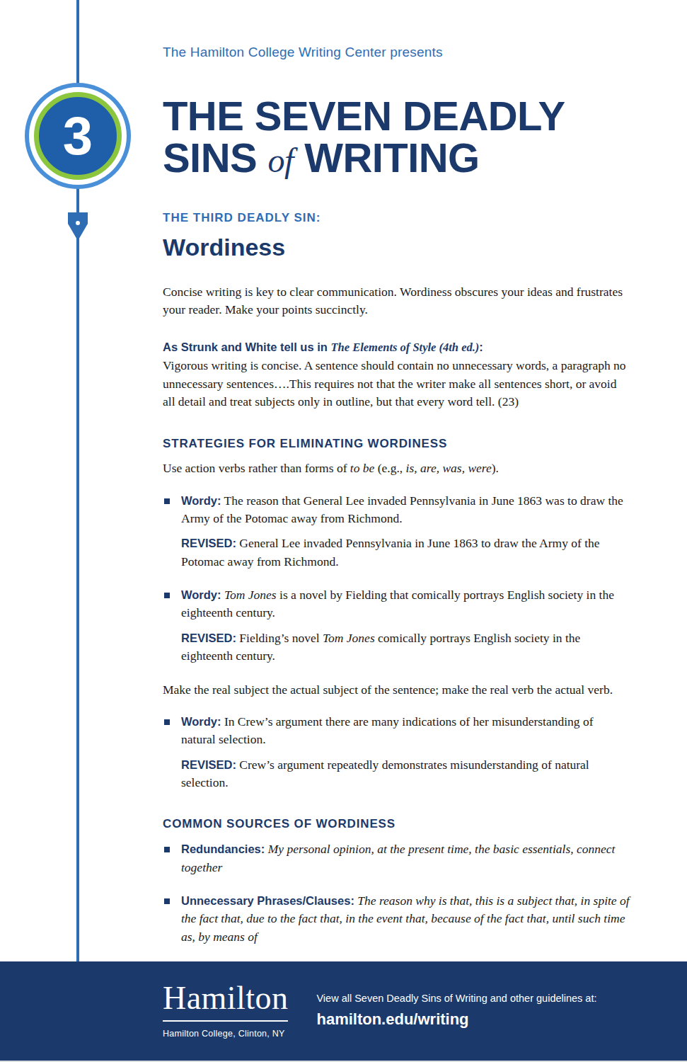3
The Hamilton College Writing Center presents
The Seven Deadly
Sins of Writing
The Third Deadly Sin:
Wordiness
Concise writing is key to clear communication. Wordiness obscures your ideas and frustrates your reader. Make your points succinctly.
As Strunk and White tell us in The Elements of Style (4th ed.):
Vigorous writing is concise. A sentence should contain no unnecessary words, a paragraph no unnecessary sentences….This requires not that the writer make all sentences short, or avoid all detail and treat subjects only in outline, but that every word tell. (23)
Strategies for Eliminating Wordiness
Use action verbs rather than forms of to be (e.g., is, are, was, were).
Wordy: The reason that General Lee invaded Pennsylvania in June 1863 was to draw the Army of the Potomac away from Richmond.
REVISED: General Lee invaded Pennsylvania in June 1863 to draw the Army of the Potomac away from Richmond.
Wordy: Tom Jones is a novel by Fielding that comically portrays English society in the eighteenth century.
REVISED: Fielding’s novel Tom Jones comically portrays English society in the eighteenth century.
Make the real subject the actual subject of the sentence; make the real verb the actual verb.
Wordy: In Crew’s argument there are many indications of her misunderstanding of natural selection.
REVISED: Crew’s argument repeatedly demonstrates misunderstanding of natural selection.
Common Sources of Wordiness
Redundancies: My personal opinion, at the present time, the basic essentials, connect together
Unnecessary Phrases/Clauses: The reason why is that, this is a subject that, in spite of the fact that, due to the fact that, in the event that, because of the fact that, until such time as, by means of
Hamilton
Hamilton College, Clinton, NY
View all Seven Deadly Sins of Writing and other guidelines at:
hamilton.edu/writing